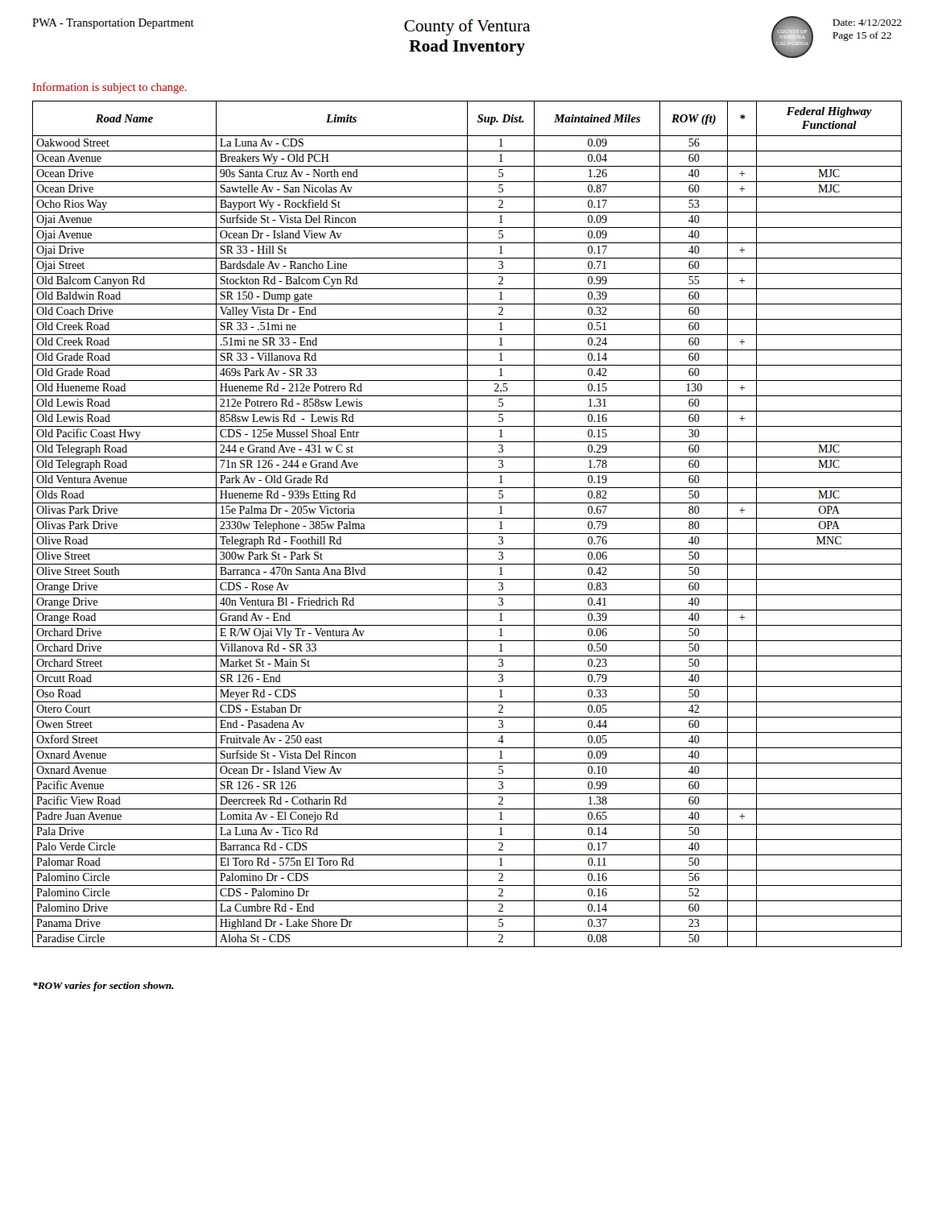PWA - Transportation Department
County of Ventura
Road Inventory
COUNTY OF VENTURA CALIFORNIA
Date: 4/12/2022
Page 15 of 22
Information is subject to change.
| Road Name | Limits | Sup. Dist. | Maintained Miles | ROW (ft) | * | Federal Highway Functional |
| --- | --- | --- | --- | --- | --- | --- |
| Oakwood Street | La Luna Av - CDS | 1 | 0.09 | 56 | | |
| Ocean Avenue | Breakers Wy - Old PCH | 1 | 0.04 | 60 | | |
| Ocean Drive | 90s Santa Cruz Av - North end | 5 | 1.26 | 40 | + | MJC |
| Ocean Drive | Sawtelle Av - San Nicolas Av | 5 | 0.87 | 60 | + | MJC |
| Ocho Rios Way | Bayport Wy - Rockfield St | 2 | 0.17 | 53 | | |
| Ojai Avenue | Surfside St - Vista Del Rincon | 1 | 0.09 | 40 | | |
| Ojai Avenue | Ocean Dr - Island View Av | 5 | 0.09 | 40 | | |
| Ojai Drive | SR 33 - Hill St | 1 | 0.17 | 40 | + | |
| Ojai Street | Bardsdale Av - Rancho Line | 3 | 0.71 | 60 | | |
| Old Balcom Canyon Rd | Stockton Rd - Balcom Cyn Rd | 2 | 0.99 | 55 | + | |
| Old Baldwin Road | SR 150 - Dump gate | 1 | 0.39 | 60 | | |
| Old Coach Drive | Valley Vista Dr - End | 2 | 0.32 | 60 | | |
| Old Creek Road | SR 33 - .51mi ne | 1 | 0.51 | 60 | | |
| Old Creek Road | .51mi ne SR 33 - End | 1 | 0.24 | 60 | + | |
| Old Grade Road | SR 33 - Villanova Rd | 1 | 0.14 | 60 | | |
| Old Grade Road | 469s Park Av - SR 33 | 1 | 0.42 | 60 | | |
| Old Hueneme Road | Hueneme Rd - 212e Potrero Rd | 2,5 | 0.15 | 130 | + | |
| Old Lewis Road | 212e Potrero Rd - 858sw Lewis | 5 | 1.31 | 60 | | |
| Old Lewis Road | 858sw Lewis Rd - Lewis Rd | 5 | 0.16 | 60 | + | |
| Old Pacific Coast Hwy | CDS - 125e Mussel Shoal Entr | 1 | 0.15 | 30 | | |
| Old Telegraph Road | 244 e Grand Ave - 431 w C st | 3 | 0.29 | 60 | | MJC |
| Old Telegraph Road | 71n SR 126 - 244 e Grand Ave | 3 | 1.78 | 60 | | MJC |
| Old Ventura Avenue | Park Av - Old Grade Rd | 1 | 0.19 | 60 | | |
| Olds Road | Hueneme Rd - 939s Etting Rd | 5 | 0.82 | 50 | | MJC |
| Olivas Park Drive | 15e Palma Dr - 205w Victoria | 1 | 0.67 | 80 | + | OPA |
| Olivas Park Drive | 2330w Telephone - 385w Palma | 1 | 0.79 | 80 | | OPA |
| Olive Road | Telegraph Rd - Foothill Rd | 3 | 0.76 | 40 | | MNC |
| Olive Street | 300w Park St - Park St | 3 | 0.06 | 50 | | |
| Olive Street South | Barranca - 470n Santa Ana Blvd | 1 | 0.42 | 50 | | |
| Orange Drive | CDS - Rose Av | 3 | 0.83 | 60 | | |
| Orange Drive | 40n Ventura Bl - Friedrich Rd | 3 | 0.41 | 40 | | |
| Orange Road | Grand Av - End | 1 | 0.39 | 40 | + | |
| Orchard Drive | E R/W Ojai Vly Tr - Ventura Av | 1 | 0.06 | 50 | | |
| Orchard Drive | Villanova Rd - SR 33 | 1 | 0.50 | 50 | | |
| Orchard Street | Market St - Main St | 3 | 0.23 | 50 | | |
| Orcutt Road | SR 126 - End | 3 | 0.79 | 40 | | |
| Oso Road | Meyer Rd - CDS | 1 | 0.33 | 50 | | |
| Otero Court | CDS - Estaban Dr | 2 | 0.05 | 42 | | |
| Owen Street | End - Pasadena Av | 3 | 0.44 | 60 | | |
| Oxford Street | Fruitvale Av - 250 east | 4 | 0.05 | 40 | | |
| Oxnard Avenue | Surfside St - Vista Del Rincon | 1 | 0.09 | 40 | | |
| Oxnard Avenue | Ocean Dr - Island View Av | 5 | 0.10 | 40 | | |
| Pacific Avenue | SR 126 - SR 126 | 3 | 0.99 | 60 | | |
| Pacific View Road | Deercreek Rd - Cotharin Rd | 2 | 1.38 | 60 | | |
| Padre Juan Avenue | Lomita Av - El Conejo Rd | 1 | 0.65 | 40 | + | |
| Pala Drive | La Luna Av - Tico Rd | 1 | 0.14 | 50 | | |
| Palo Verde Circle | Barranca Rd - CDS | 2 | 0.17 | 40 | | |
| Palomar Road | El Toro Rd - 575n El Toro Rd | 1 | 0.11 | 50 | | |
| Palomino Circle | Palomino Dr - CDS | 2 | 0.16 | 56 | | |
| Palomino Circle | CDS - Palomino Dr | 2 | 0.16 | 52 | | |
| Palomino Drive | La Cumbre Rd - End | 2 | 0.14 | 60 | | |
| Panama Drive | Highland Dr - Lake Shore Dr | 5 | 0.37 | 23 | | |
| Paradise Circle | Aloha St - CDS | 2 | 0.08 | 50 | | |
*ROW varies for section shown.